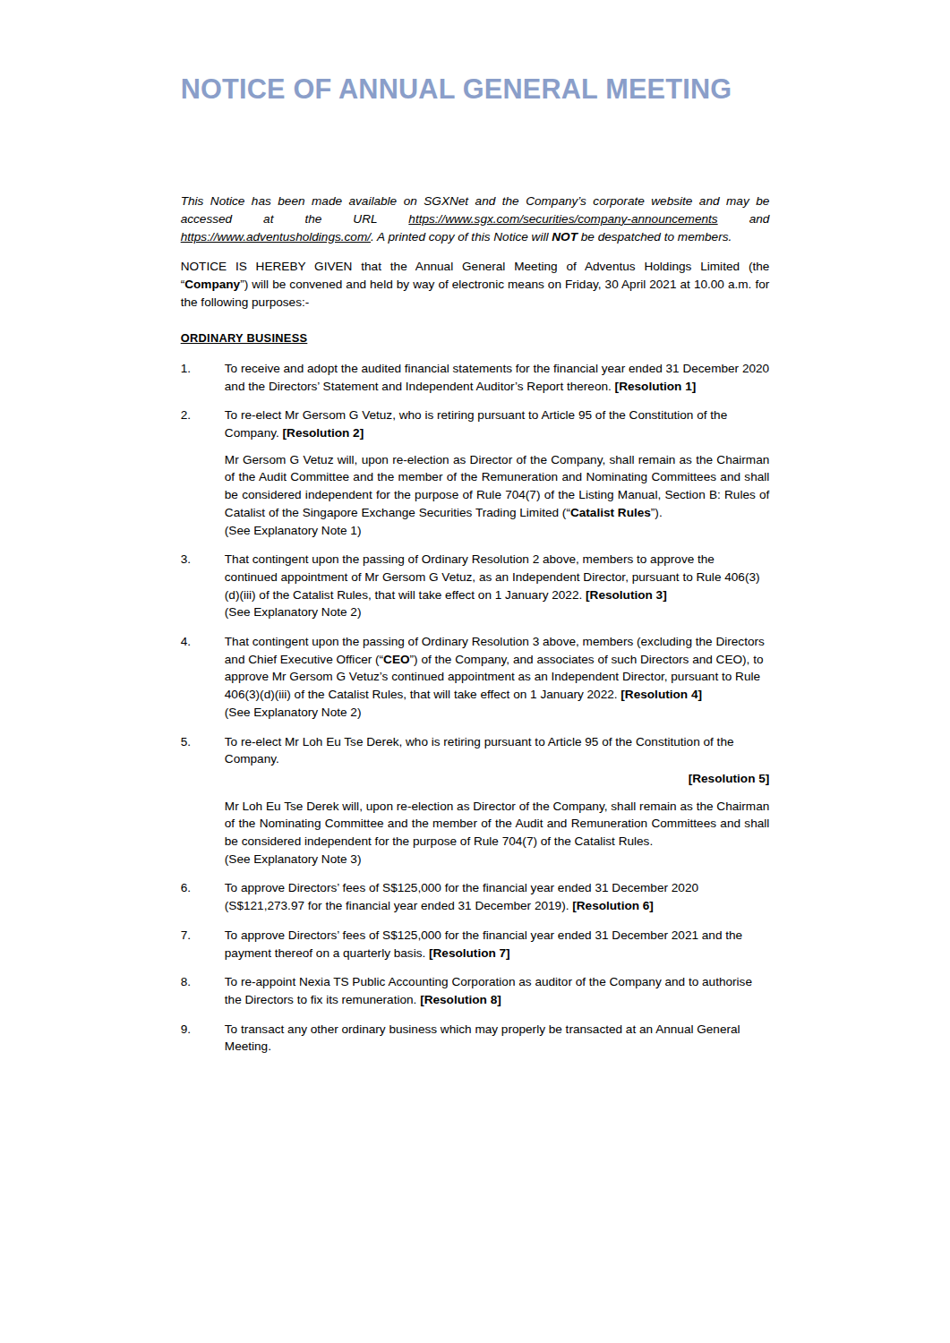NOTICE OF ANNUAL GENERAL MEETING
This Notice has been made available on SGXNet and the Company’s corporate website and may be accessed at the URL https://www.sgx.com/securities/company-announcements and https://www.adventusholdings.com/. A printed copy of this Notice will NOT be despatched to members.
NOTICE IS HEREBY GIVEN that the Annual General Meeting of Adventus Holdings Limited (the “Company”) will be convened and held by way of electronic means on Friday, 30 April 2021 at 10.00 a.m. for the following purposes:-
ORDINARY BUSINESS
1. To receive and adopt the audited financial statements for the financial year ended 31 December 2020 and the Directors’ Statement and Independent Auditor’s Report thereon. [Resolution 1]
2. To re-elect Mr Gersom G Vetuz, who is retiring pursuant to Article 95 of the Constitution of the Company. [Resolution 2]
Mr Gersom G Vetuz will, upon re-election as Director of the Company, shall remain as the Chairman of the Audit Committee and the member of the Remuneration and Nominating Committees and shall be considered independent for the purpose of Rule 704(7) of the Listing Manual, Section B: Rules of Catalist of the Singapore Exchange Securities Trading Limited (“Catalist Rules”).
(See Explanatory Note 1)
3. That contingent upon the passing of Ordinary Resolution 2 above, members to approve the continued appointment of Mr Gersom G Vetuz, as an Independent Director, pursuant to Rule 406(3)(d)(iii) of the Catalist Rules, that will take effect on 1 January 2022. [Resolution 3]
(See Explanatory Note 2)
4. That contingent upon the passing of Ordinary Resolution 3 above, members (excluding the Directors and Chief Executive Officer (“CEO”) of the Company, and associates of such Directors and CEO), to approve Mr Gersom G Vetuz’s continued appointment as an Independent Director, pursuant to Rule 406(3)(d)(iii) of the Catalist Rules, that will take effect on 1 January 2022. [Resolution 4]
(See Explanatory Note 2)
5. To re-elect Mr Loh Eu Tse Derek, who is retiring pursuant to Article 95 of the Constitution of the Company.
[Resolution 5]
Mr Loh Eu Tse Derek will, upon re-election as Director of the Company, shall remain as the Chairman of the Nominating Committee and the member of the Audit and Remuneration Committees and shall be considered independent for the purpose of Rule 704(7) of the Catalist Rules.
(See Explanatory Note 3)
6. To approve Directors’ fees of S$125,000 for the financial year ended 31 December 2020 (S$121,273.97 for the financial year ended 31 December 2019). [Resolution 6]
7. To approve Directors’ fees of S$125,000 for the financial year ended 31 December 2021 and the payment thereof on a quarterly basis. [Resolution 7]
8. To re-appoint Nexia TS Public Accounting Corporation as auditor of the Company and to authorise the Directors to fix its remuneration. [Resolution 8]
9. To transact any other ordinary business which may properly be transacted at an Annual General Meeting.